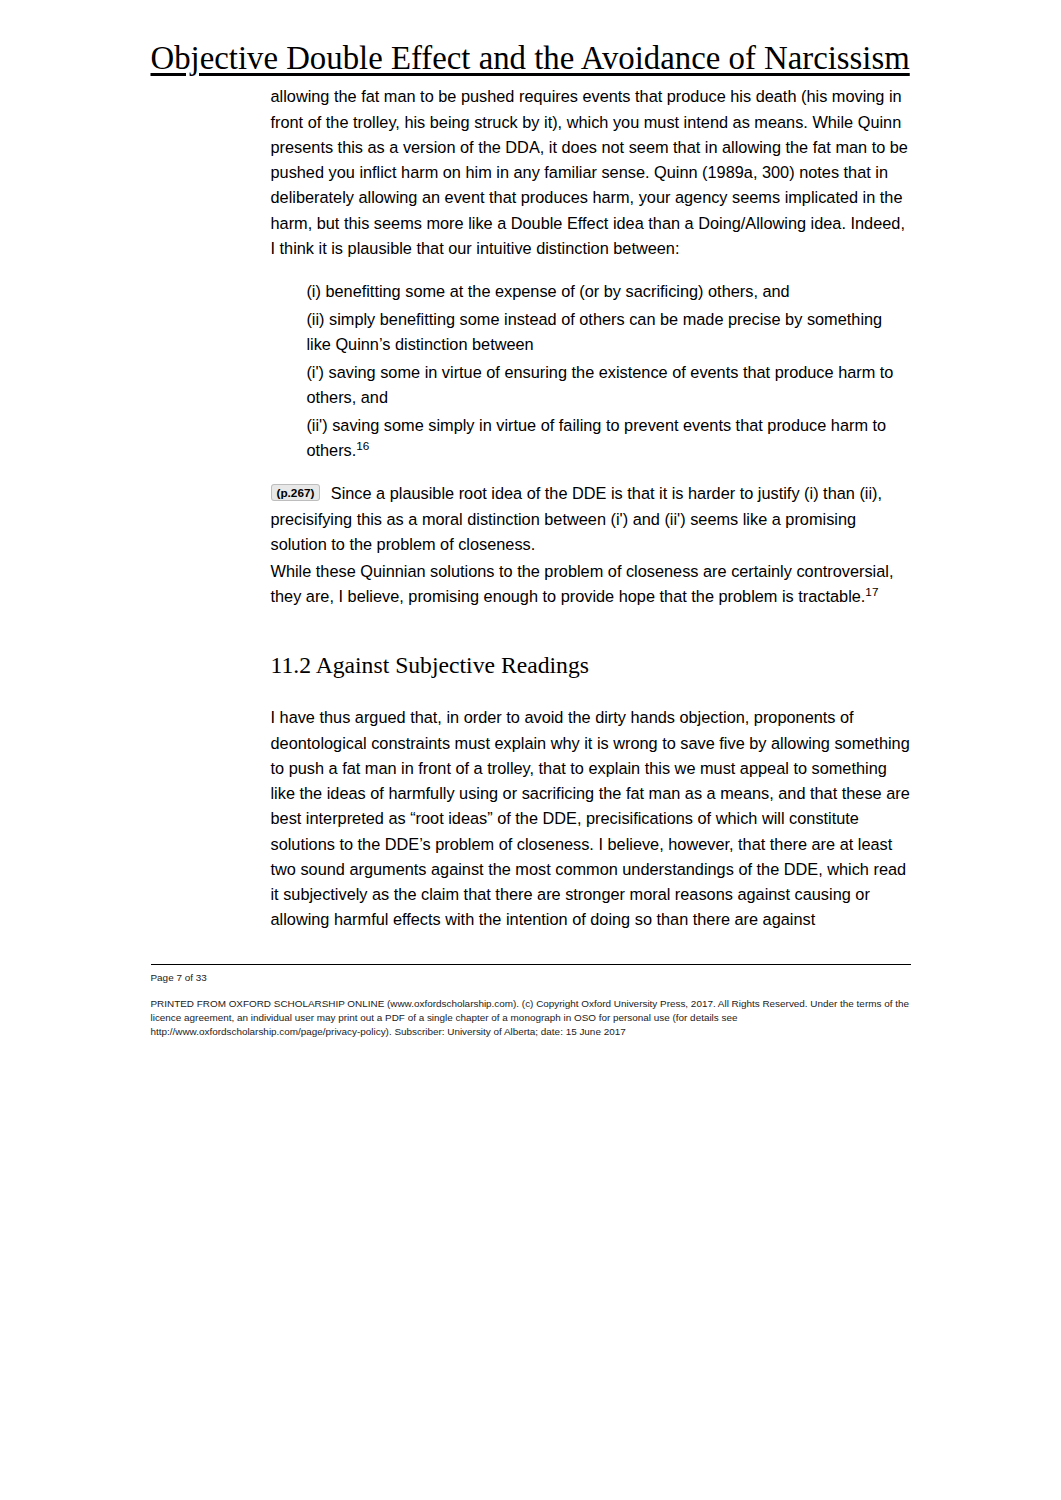Objective Double Effect and the Avoidance of Narcissism
allowing the fat man to be pushed requires events that produce his death (his moving in front of the trolley, his being struck by it), which you must intend as means. While Quinn presents this as a version of the DDA, it does not seem that in allowing the fat man to be pushed you inflict harm on him in any familiar sense. Quinn (1989a, 300) notes that in deliberately allowing an event that produces harm, your agency seems implicated in the harm, but this seems more like a Double Effect idea than a Doing/Allowing idea. Indeed, I think it is plausible that our intuitive distinction between:
(i) benefitting some at the expense of (or by sacrificing) others, and
(ii) simply benefitting some instead of others can be made precise by something like Quinn’s distinction between
(i') saving some in virtue of ensuring the existence of events that produce harm to others, and
(ii') saving some simply in virtue of failing to prevent events that produce harm to others.16
(p.267) Since a plausible root idea of the DDE is that it is harder to justify (i) than (ii), precisifying this as a moral distinction between (i') and (ii') seems like a promising solution to the problem of closeness.
While these Quinnian solutions to the problem of closeness are certainly controversial, they are, I believe, promising enough to provide hope that the problem is tractable.17
11.2 Against Subjective Readings
I have thus argued that, in order to avoid the dirty hands objection, proponents of deontological constraints must explain why it is wrong to save five by allowing something to push a fat man in front of a trolley, that to explain this we must appeal to something like the ideas of harmfully using or sacrificing the fat man as a means, and that these are best interpreted as “root ideas” of the DDE, precisifications of which will constitute solutions to the DDE’s problem of closeness. I believe, however, that there are at least two sound arguments against the most common understandings of the DDE, which read it subjectively as the claim that there are stronger moral reasons against causing or allowing harmful effects with the intention of doing so than there are against
Page 7 of 33
PRINTED FROM OXFORD SCHOLARSHIP ONLINE (www.oxfordscholarship.com). (c) Copyright Oxford University Press, 2017. All Rights Reserved. Under the terms of the licence agreement, an individual user may print out a PDF of a single chapter of a monograph in OSO for personal use (for details see http://www.oxfordscholarship.com/page/privacy-policy). Subscriber: University of Alberta; date: 15 June 2017